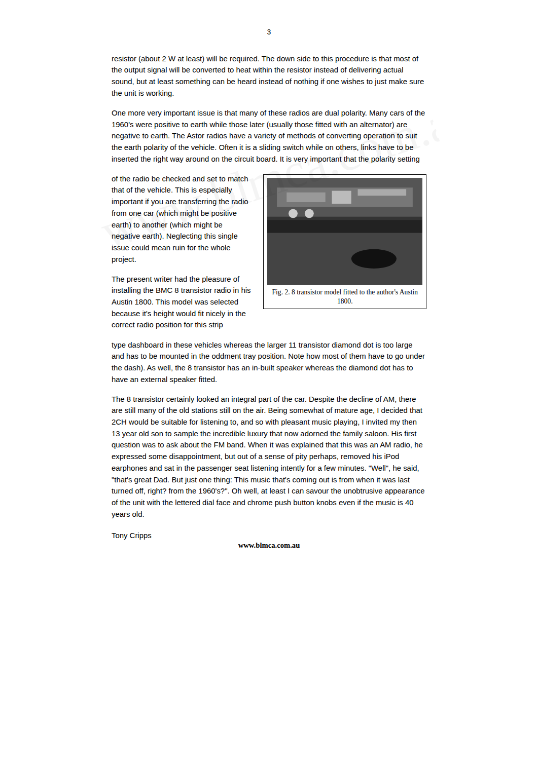www.blmca.com.au
3
resistor (about 2 W at least) will be required. The down side to this procedure is that most of the output signal will be converted to heat within the resistor instead of delivering actual sound, but at least something can be heard instead of nothing if one wishes to just make sure the unit is working.
One more very important issue is that many of these radios are dual polarity. Many cars of the 1960's were positive to earth while those later (usually those fitted with an alternator) are negative to earth. The Astor radios have a variety of methods of converting operation to suit the earth polarity of the vehicle. Often it is a sliding switch while on others, links have to be inserted the right way around on the circuit board. It is very important that the polarity setting
Fig. 2. 8 transistor model fitted to the author's Austin 1800.
of the radio be checked and set to match that of the vehicle. This is especially important if you are transferring the radio from one car (which might be positive earth) to another (which might be negative earth). Neglecting this single issue could mean ruin for the whole project.
The present writer had the pleasure of installing the BMC 8 transistor radio in his Austin 1800. This model was selected because it's height would fit nicely in the correct radio position for this strip
type dashboard in these vehicles whereas the larger 11 transistor diamond dot is too large and has to be mounted in the oddment tray position. Note how most of them have to go under the dash). As well, the 8 transistor has an in-built speaker whereas the diamond dot has to have an external speaker fitted.
The 8 transistor certainly looked an integral part of the car. Despite the decline of AM, there are still many of the old stations still on the air. Being somewhat of mature age, I decided that 2CH would be suitable for listening to, and so with pleasant music playing, I invited my then 13 year old son to sample the incredible luxury that now adorned the family saloon. His first question was to ask about the FM band. When it was explained that this was an AM radio, he expressed some disappointment, but out of a sense of pity perhaps, removed his iPod earphones and sat in the passenger seat listening intently for a few minutes. "Well", he said, "that's great Dad. But just one thing: This music that's coming out is from when it was last turned off, right? from the 1960's?". Oh well, at least I can savour the unobtrusive appearance of the unit with the lettered dial face and chrome push button knobs even if the music is 40 years old.
Tony Cripps
www.blmca.com.au